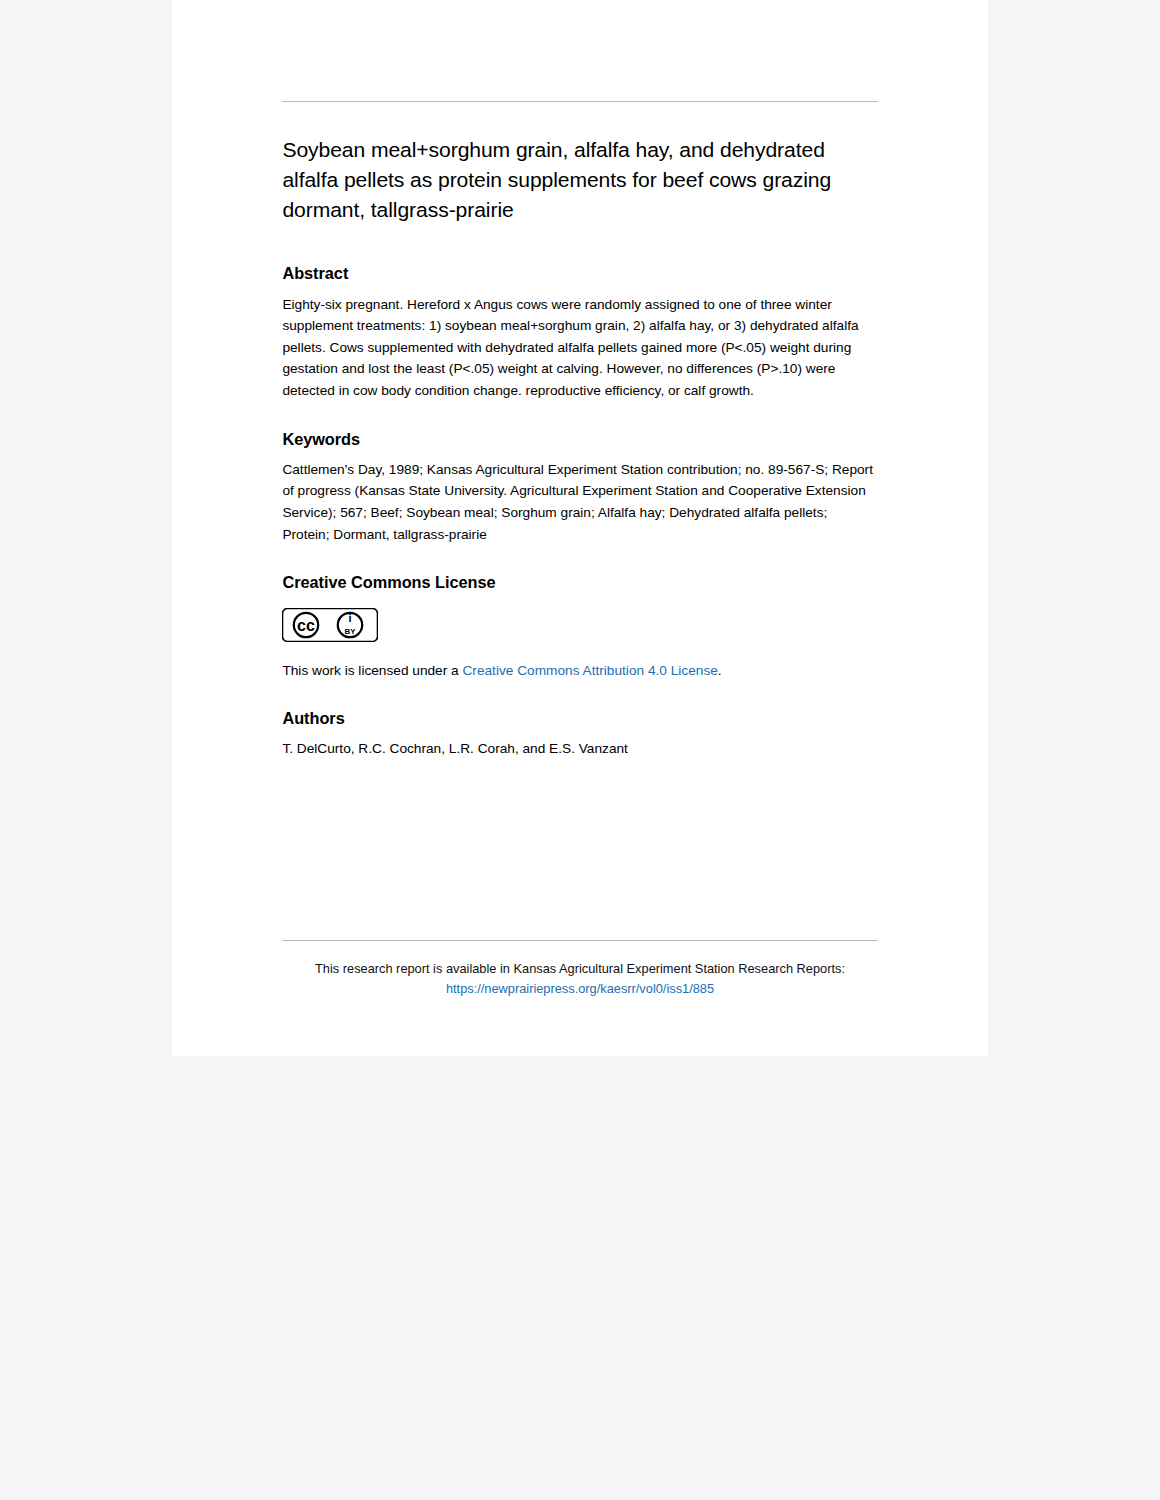Soybean meal+sorghum grain, alfalfa hay, and dehydrated alfalfa pellets as protein supplements for beef cows grazing dormant, tallgrass-prairie
Abstract
Eighty-six pregnant. Hereford x Angus cows were randomly assigned to one of three winter supplement treatments: 1) soybean meal+sorghum grain, 2) alfalfa hay, or 3) dehydrated alfalfa pellets. Cows supplemented with dehydrated alfalfa pellets gained more (P<.05) weight during gestation and lost the least (P<.05) weight at calving. However, no differences (P>.10) were detected in cow body condition change. reproductive efficiency, or calf growth.
Keywords
Cattlemen's Day, 1989; Kansas Agricultural Experiment Station contribution; no. 89-567-S; Report of progress (Kansas State University. Agricultural Experiment Station and Cooperative Extension Service); 567; Beef; Soybean meal; Sorghum grain; Alfalfa hay; Dehydrated alfalfa pellets; Protein; Dormant, tallgrass-prairie
Creative Commons License
cc i BY
This work is licensed under a Creative Commons Attribution 4.0 License.
Authors
T. DelCurto, R.C. Cochran, L.R. Corah, and E.S. Vanzant
This research report is available in Kansas Agricultural Experiment Station Research Reports:
https://newprairiepress.org/kaesrr/vol0/iss1/885